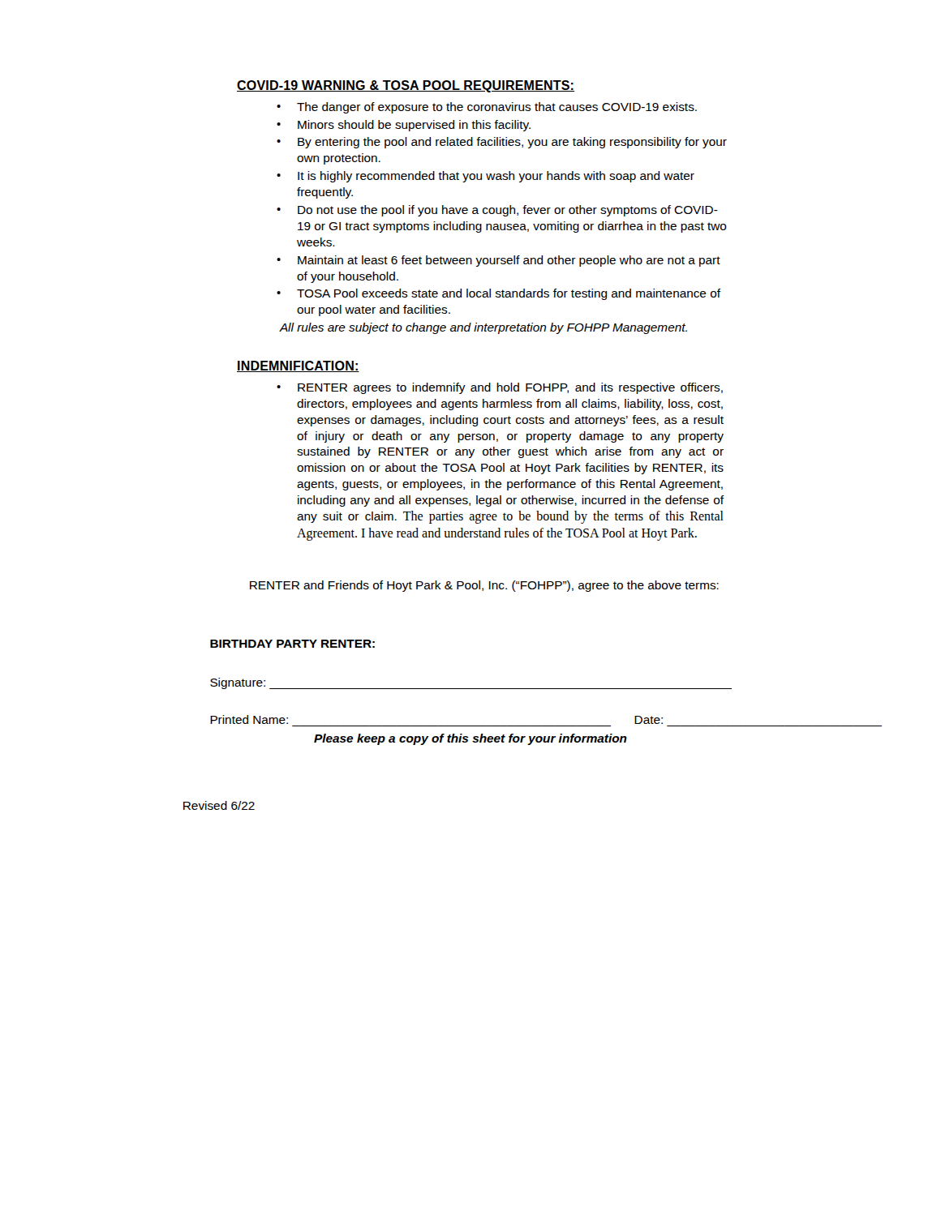COVID-19 WARNING & TOSA POOL REQUIREMENTS:
The danger of exposure to the coronavirus that causes COVID-19 exists.
Minors should be supervised in this facility.
By entering the pool and related facilities, you are taking responsibility for your own protection.
It is highly recommended that you wash your hands with soap and water frequently.
Do not use the pool if you have a cough, fever or other symptoms of COVID-19 or GI tract symptoms including nausea, vomiting or diarrhea in the past two weeks.
Maintain at least 6 feet between yourself and other people who are not a part of your household.
TOSA Pool exceeds state and local standards for testing and maintenance of our pool water and facilities.
All rules are subject to change and interpretation by FOHPP Management.
INDEMNIFICATION:
RENTER agrees to indemnify and hold FOHPP, and its respective officers, directors, employees and agents harmless from all claims, liability, loss, cost, expenses or damages, including court costs and attorneys’ fees, as a result of injury or death or any person, or property damage to any property sustained by RENTER or any other guest which arise from any act or omission on or about the TOSA Pool at Hoyt Park facilities by RENTER, its agents, guests, or employees, in the performance of this Rental Agreement, including any and all expenses, legal or otherwise, incurred in the defense of any suit or claim. The parties agree to be bound by the terms of this Rental Agreement. I have read and understand rules of the TOSA Pool at Hoyt Park.
RENTER and Friends of Hoyt Park & Pool, Inc. (“FOHPP”), agree to the above terms:
BIRTHDAY PARTY RENTER:
Signature: _______________________________________________________________________________________________
Printed Name: ______________________________________________ Date: _______________________________
Please keep a copy of this sheet for your information
Revised 6/22